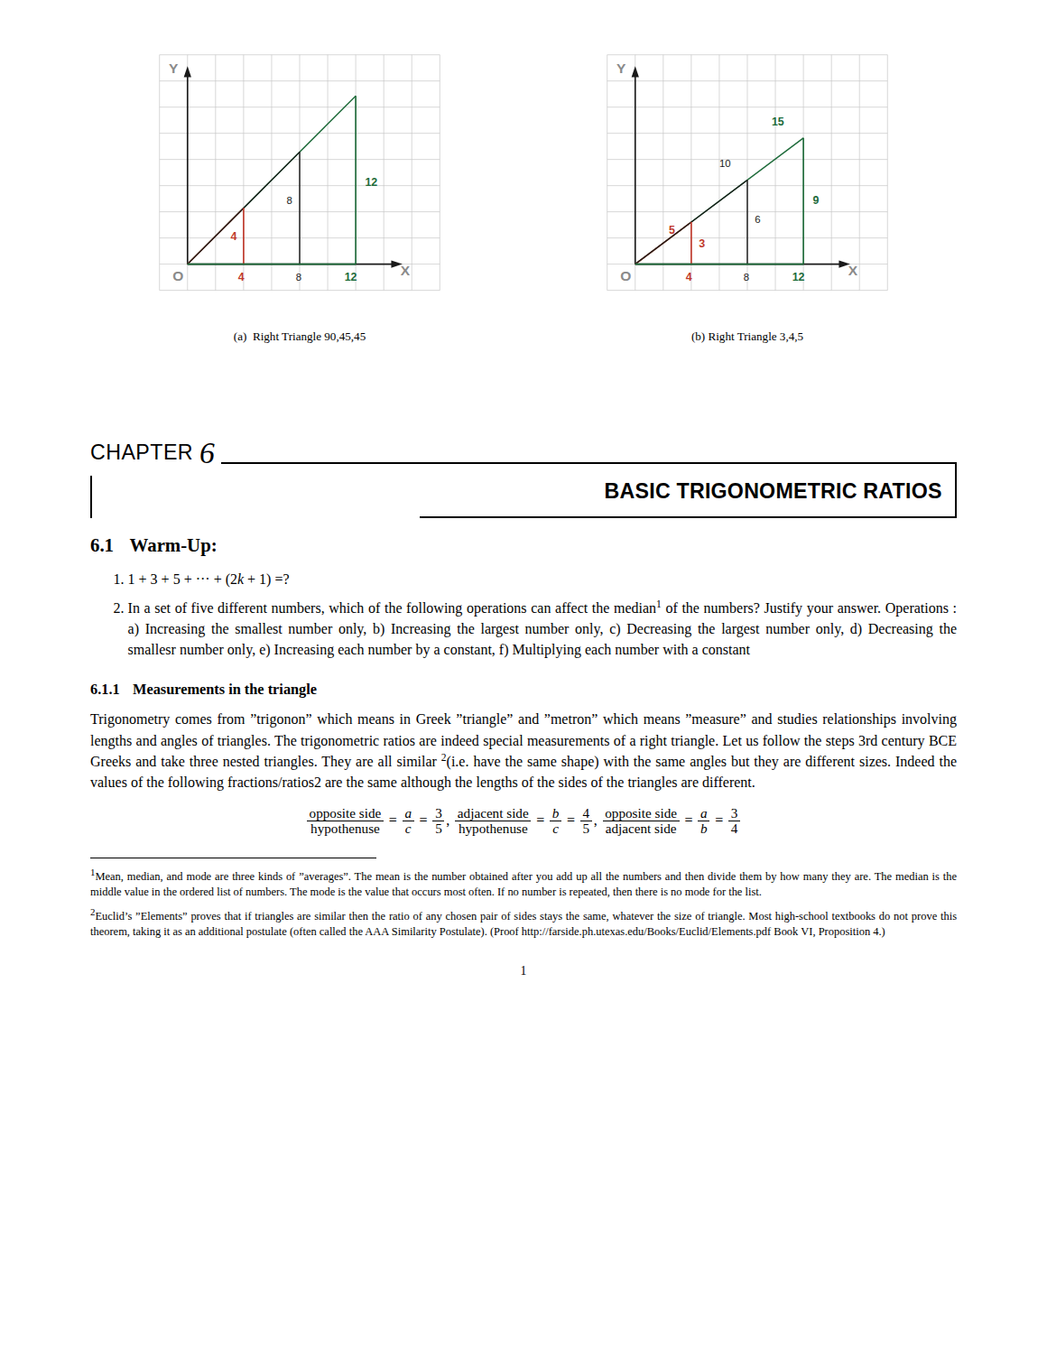Y X O 4 8 12 4 8 12
(a) Right Triangle 90,45,45
Y X O 15 10 5 3 6 9 4 8 12
(b) Right Triangle 3,4,5
CHAPTER 6
BASIC TRIGONOMETRIC RATIOS
6.1 Warm-Up:
1 + 3 + 5 + ··· + (2k + 1) =?
In a set of five different numbers, which of the following operations can affect the median1 of the numbers? Justify your answer. Operations : a) Increasing the smallest number only, b) Increasing the largest number only, c) Decreasing the largest number only, d) Decreasing the smallesr number only, e) Increasing each number by a constant, f) Multiplying each number with a constant
6.1.1 Measurements in the triangle
Trigonometry comes from ”trigonon” which means in Greek ”triangle” and ”metron” which means ”measure” and studies relationships involving lengths and angles of triangles. The trigonometric ratios are indeed special measurements of a right triangle. Let us follow the steps 3rd century BCE Greeks and take three nested triangles. They are all similar 2(i.e. have the same shape) with the same angles but they are different sizes. Indeed the values of the following fractions/ratios2 are the same although the lengths of the sides of the triangles are different.
opposite side hypothenuse = ac = 35, adjacent side hypothenuse = bc = 45, opposite side adjacent side = ab = 34
1Mean, median, and mode are three kinds of ”averages”. The mean is the number obtained after you add up all the numbers and then divide them by how many they are. The median is the middle value in the ordered list of numbers. The mode is the value that occurs most often. If no number is repeated, then there is no mode for the list.
2Euclid’s ”Elements” proves that if triangles are similar then the ratio of any chosen pair of sides stays the same, whatever the size of triangle. Most high-school textbooks do not prove this theorem, taking it as an additional postulate (often called the AAA Similarity Postulate). (Proof http://farside.ph.utexas.edu/Books/Euclid/Elements.pdf Book VI, Proposition 4.)
1